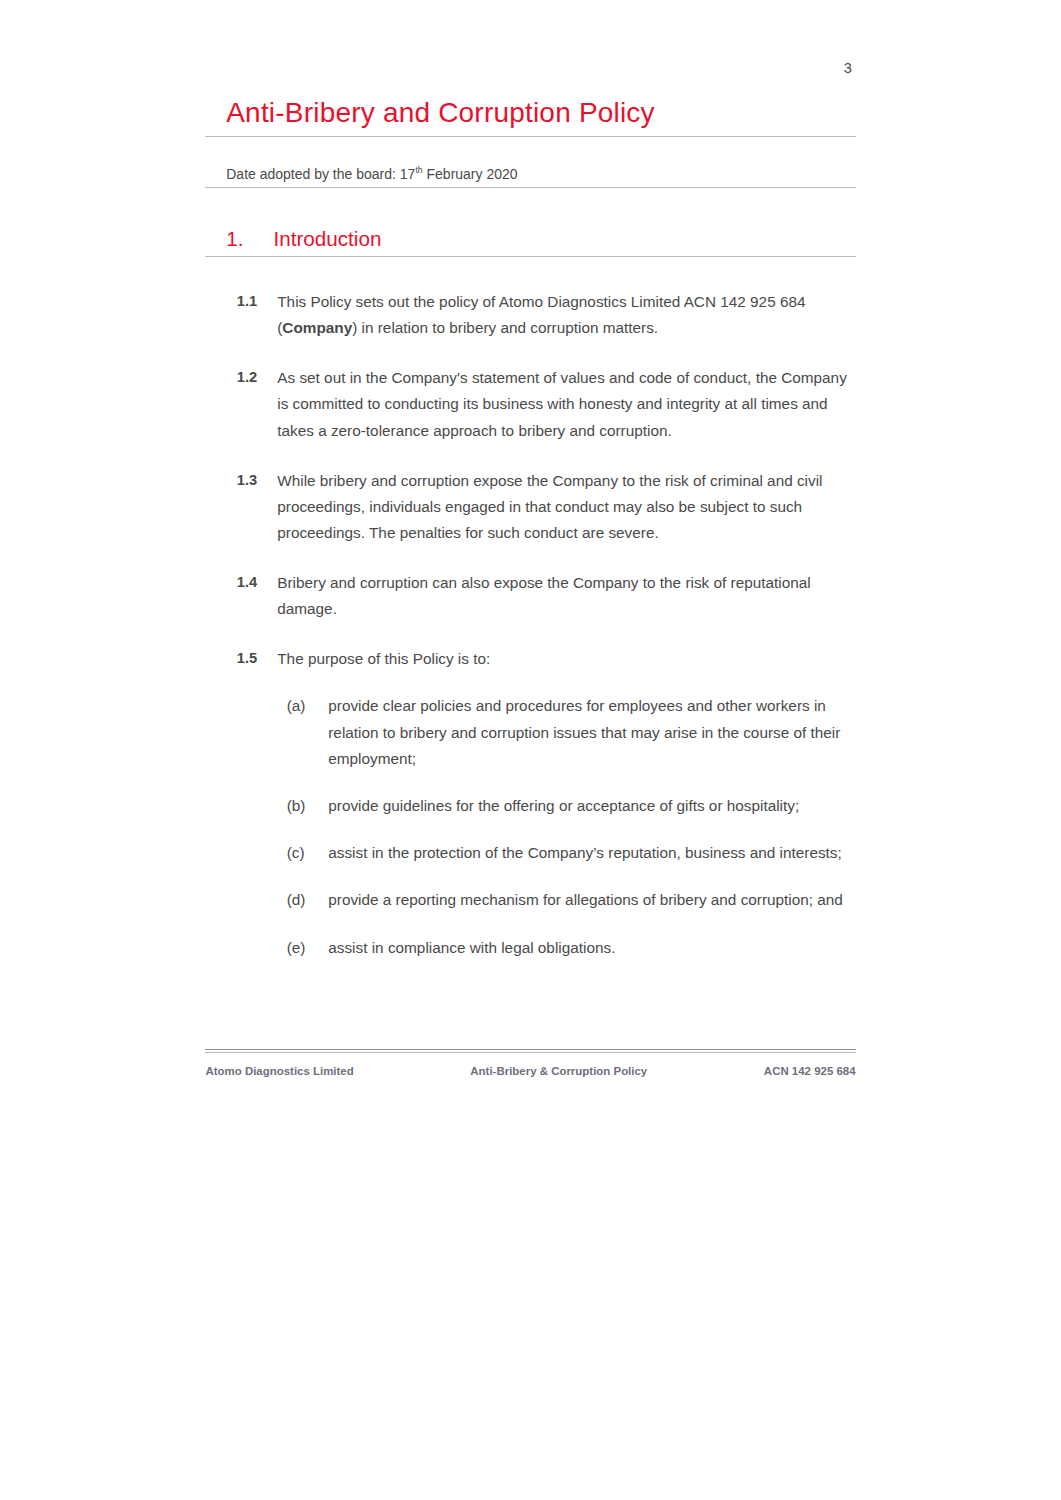3
Anti-Bribery and Corruption Policy
Date adopted by the board: 17th February 2020
1. Introduction
1.1 This Policy sets out the policy of Atomo Diagnostics Limited ACN 142 925 684 (Company) in relation to bribery and corruption matters.
1.2 As set out in the Company's statement of values and code of conduct, the Company is committed to conducting its business with honesty and integrity at all times and takes a zero-tolerance approach to bribery and corruption.
1.3 While bribery and corruption expose the Company to the risk of criminal and civil proceedings, individuals engaged in that conduct may also be subject to such proceedings. The penalties for such conduct are severe.
1.4 Bribery and corruption can also expose the Company to the risk of reputational damage.
1.5 The purpose of this Policy is to:
(a) provide clear policies and procedures for employees and other workers in relation to bribery and corruption issues that may arise in the course of their employment;
(b) provide guidelines for the offering or acceptance of gifts or hospitality;
(c) assist in the protection of the Company’s reputation, business and interests;
(d) provide a reporting mechanism for allegations of bribery and corruption; and
(e) assist in compliance with legal obligations.
Atomo Diagnostics Limited
Anti-Bribery & Corruption Policy
ACN 142 925 684